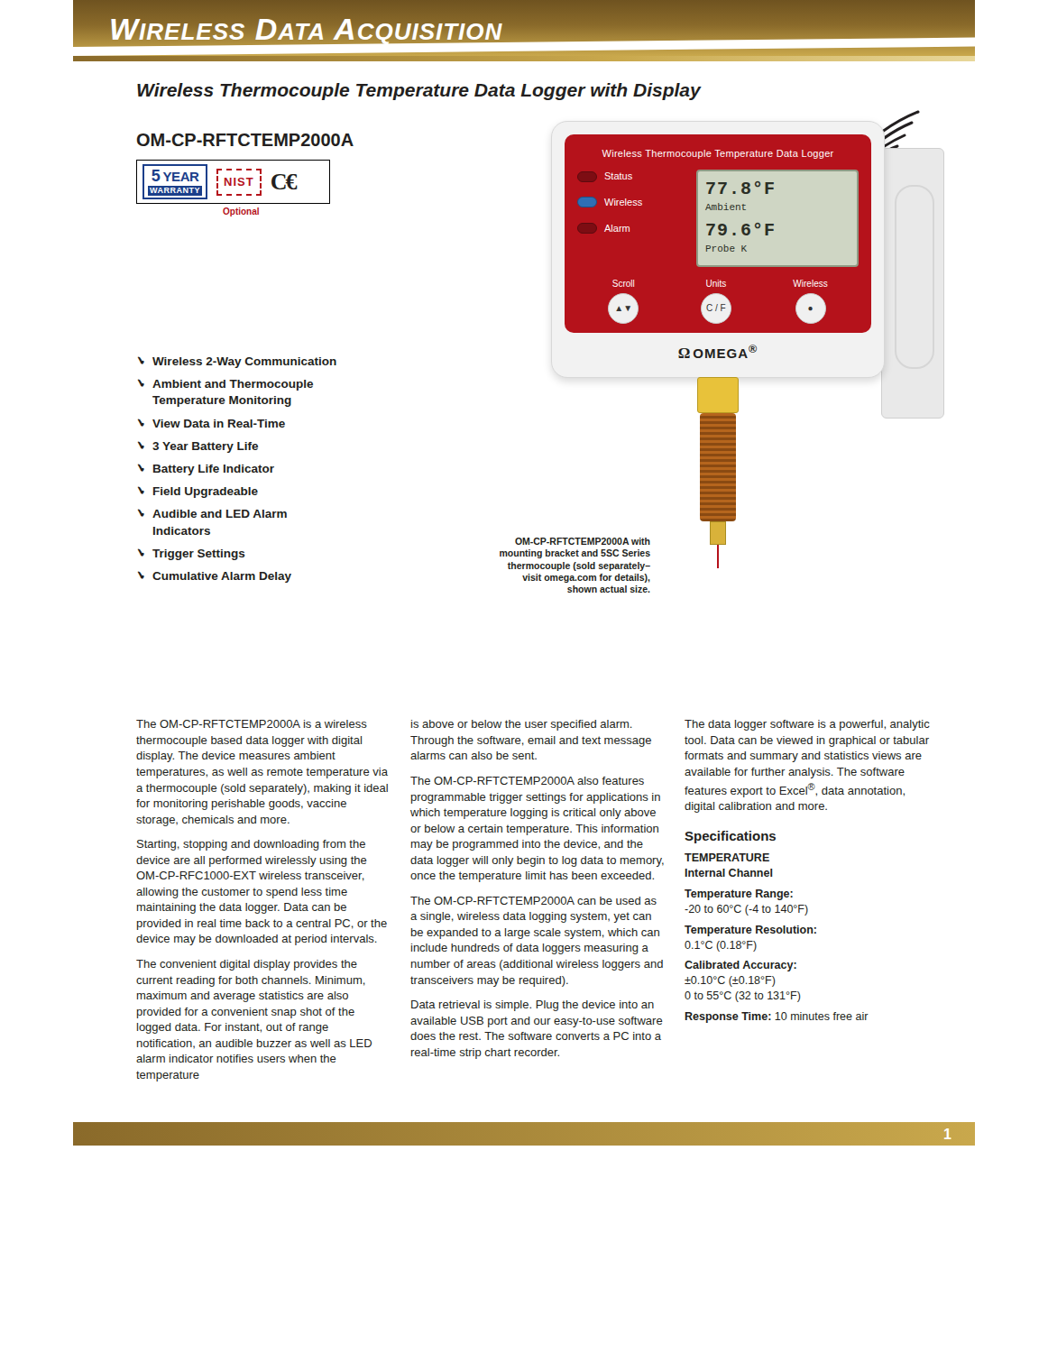WIRELESS DATA ACQUISITION
Wireless Thermocouple Temperature Data Logger with Display
OM-CP-RFTCTEMP2000A
5 YEAR
WARRANTY
NIST
C€
Optional
Wireless 2-Way Communication
Ambient and Thermocouple
Temperature Monitoring
View Data in Real-Time
3 Year Battery Life
Battery Life Indicator
Field Upgradeable
Audible and LED Alarm
Indicators
Trigger Settings
Cumulative Alarm Delay
Wireless Thermocouple Temperature Data Logger
Status
Wireless
Alarm
77.8°F
Ambient
79.6°F
Probe K
Scroll
▲▼
Units
C / F
Wireless
●
ΩOMEGA®
OM-CP-RFTCTEMP2000A with
mounting bracket and 5SC Series
thermocouple (sold separately–
visit omega.com for details),
shown actual size.
The OM-CP-RFTCTEMP2000A is a wireless thermocouple based data logger with digital display. The device measures ambient temperatures, as well as remote temperature via a thermocouple (sold separately), making it ideal for monitoring perishable goods, vaccine storage, chemicals and more.
Starting, stopping and downloading from the device are all performed wirelessly using the OM-CP-RFC1000-EXT wireless transceiver, allowing the customer to spend less time maintaining the data logger. Data can be provided in real time back to a central PC, or the device may be downloaded at period intervals.
The convenient digital display provides the current reading for both channels. Minimum, maximum and average statistics are also provided for a convenient snap shot of the logged data. For instant, out of range notification, an audible buzzer as well as LED alarm indicator notifies users when the temperature
is above or below the user specified alarm. Through the software, email and text message alarms can also be sent.
The OM-CP-RFTCTEMP2000A also features programmable trigger settings for applications in which temperature logging is critical only above or below a certain temperature. This information may be programmed into the device, and the data logger will only begin to log data to memory, once the temperature limit has been exceeded.
The OM-CP-RFTCTEMP2000A can be used as a single, wireless data logging system, yet can be expanded to a large scale system, which can include hundreds of data loggers measuring a number of areas (additional wireless loggers and transceivers may be required).
Data retrieval is simple. Plug the device into an available USB port and our easy-to-use software does the rest. The software converts a PC into a real-time strip chart recorder.
The data logger software is a powerful, analytic tool. Data can be viewed in graphical or tabular formats and summary and statistics views are available for further analysis. The software features export to Excel®, data annotation, digital calibration and more.
Specifications
TEMPERATURE
Internal Channel
Temperature Range:
-20 to 60°C (-4 to 140°F)
Temperature Resolution:
0.1°C (0.18°F)
Calibrated Accuracy:
±0.10°C (±0.18°F)
0 to 55°C (32 to 131°F)
Response Time: 10 minutes free air
1